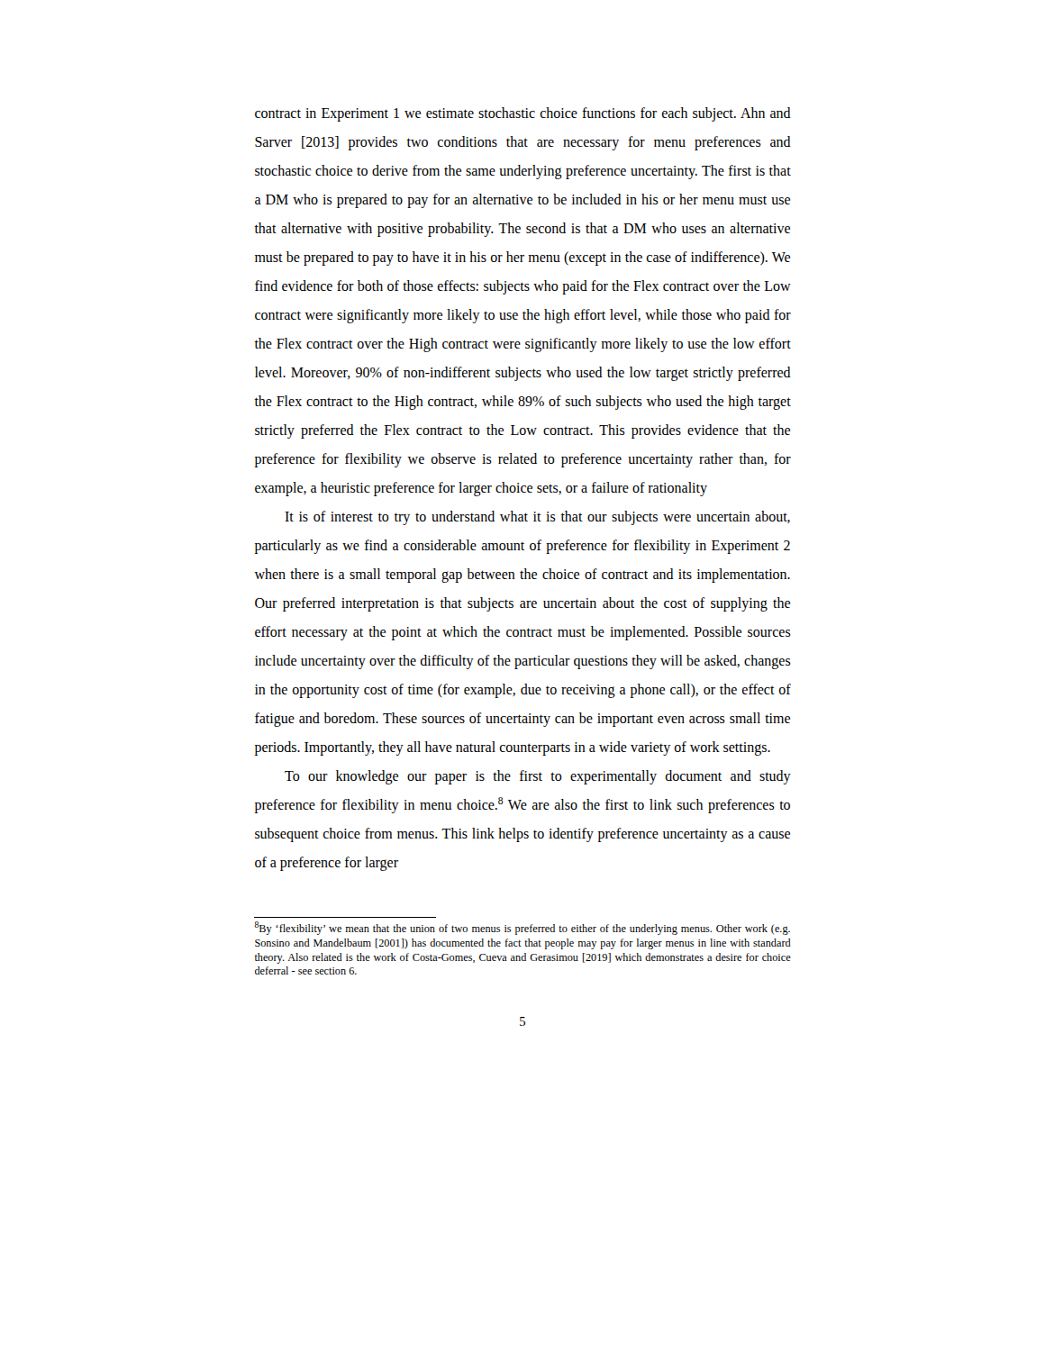contract in Experiment 1 we estimate stochastic choice functions for each subject. Ahn and Sarver [2013] provides two conditions that are necessary for menu preferences and stochastic choice to derive from the same underlying preference uncertainty. The first is that a DM who is prepared to pay for an alternative to be included in his or her menu must use that alternative with positive probability. The second is that a DM who uses an alternative must be prepared to pay to have it in his or her menu (except in the case of indifference). We find evidence for both of those effects: subjects who paid for the Flex contract over the Low contract were significantly more likely to use the high effort level, while those who paid for the Flex contract over the High contract were significantly more likely to use the low effort level. Moreover, 90% of non-indifferent subjects who used the low target strictly preferred the Flex contract to the High contract, while 89% of such subjects who used the high target strictly preferred the Flex contract to the Low contract. This provides evidence that the preference for flexibility we observe is related to preference uncertainty rather than, for example, a heuristic preference for larger choice sets, or a failure of rationality
It is of interest to try to understand what it is that our subjects were uncertain about, particularly as we find a considerable amount of preference for flexibility in Experiment 2 when there is a small temporal gap between the choice of contract and its implementation. Our preferred interpretation is that subjects are uncertain about the cost of supplying the effort necessary at the point at which the contract must be implemented. Possible sources include uncertainty over the difficulty of the particular questions they will be asked, changes in the opportunity cost of time (for example, due to receiving a phone call), or the effect of fatigue and boredom. These sources of uncertainty can be important even across small time periods. Importantly, they all have natural counterparts in a wide variety of work settings.
To our knowledge our paper is the first to experimentally document and study preference for flexibility in menu choice.8 We are also the first to link such preferences to subsequent choice from menus. This link helps to identify preference uncertainty as a cause of a preference for larger
8By ‘flexibility’ we mean that the union of two menus is preferred to either of the underlying menus. Other work (e.g. Sonsino and Mandelbaum [2001]) has documented the fact that people may pay for larger menus in line with standard theory. Also related is the work of Costa-Gomes, Cueva and Gerasimou [2019] which demonstrates a desire for choice deferral - see section 6.
5